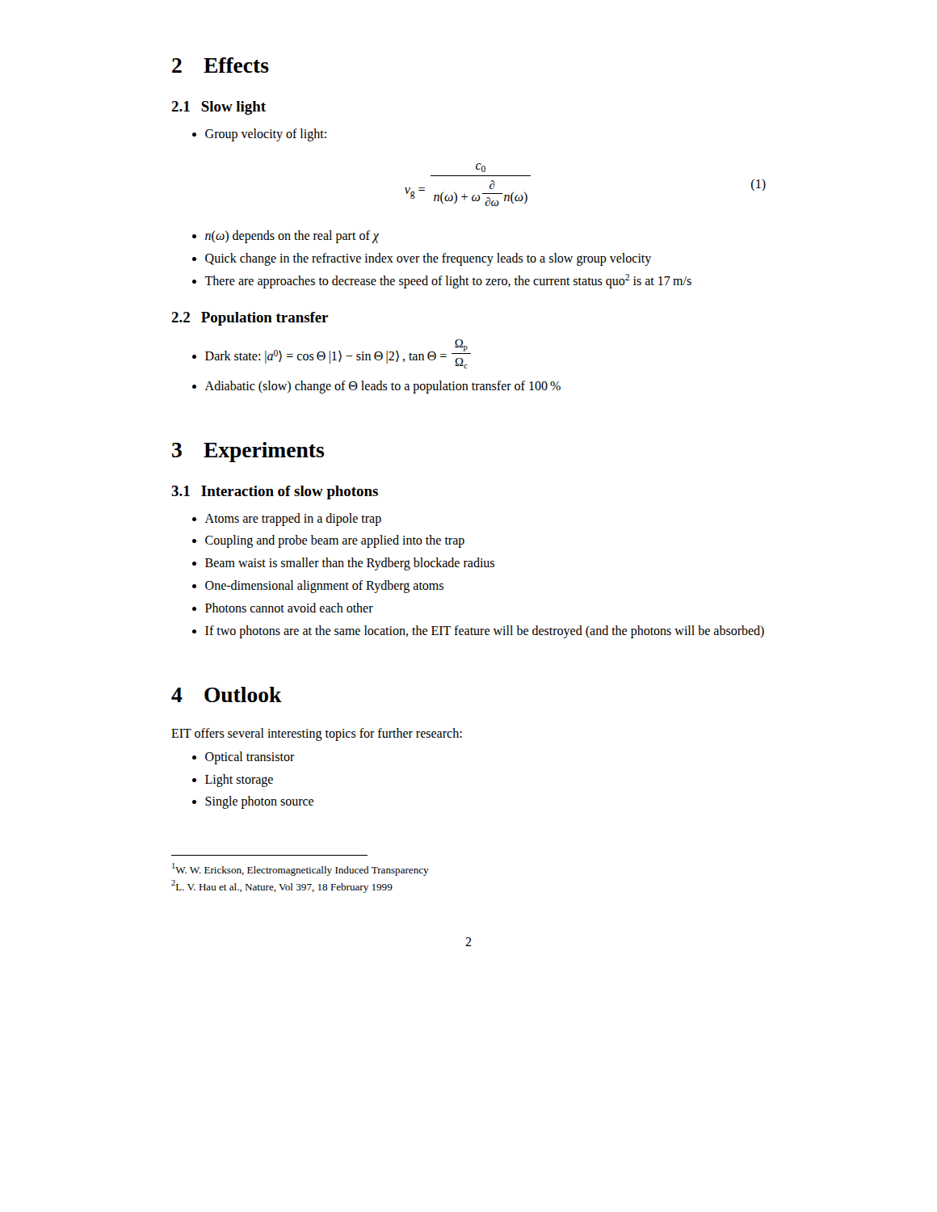2 Effects
2.1 Slow light
Group velocity of light:
vg = c 0 n(ω) + ω∂∂ω n(ω) (1)
n(ω) depends on the real part of χ
Quick change in the refractive index over the frequency leads to a slow group velocity
There are approaches to decrease the speed of light to zero, the current status quo2 is at 17 m/s
2.2 Population transfer
Dark state: |a 0⟩ = cos Θ |1⟩ − sin Θ |2⟩ , tan Θ = Ωp Ωc
Adiabatic (slow) change of Θ leads to a population transfer of 100 %
3 Experiments
3.1 Interaction of slow photons
Atoms are trapped in a dipole trap
Coupling and probe beam are applied into the trap
Beam waist is smaller than the Rydberg blockade radius
One-dimensional alignment of Rydberg atoms
Photons cannot avoid each other
If two photons are at the same location, the EIT feature will be destroyed (and the photons will be absorbed)
4 Outlook
EIT offers several interesting topics for further research:
Optical transistor
Light storage
Single photon source
1 W. W. Erickson, Electromagnetically Induced Transparency
2 L. V. Hau et al., Nature, Vol 397, 18 February 1999
2